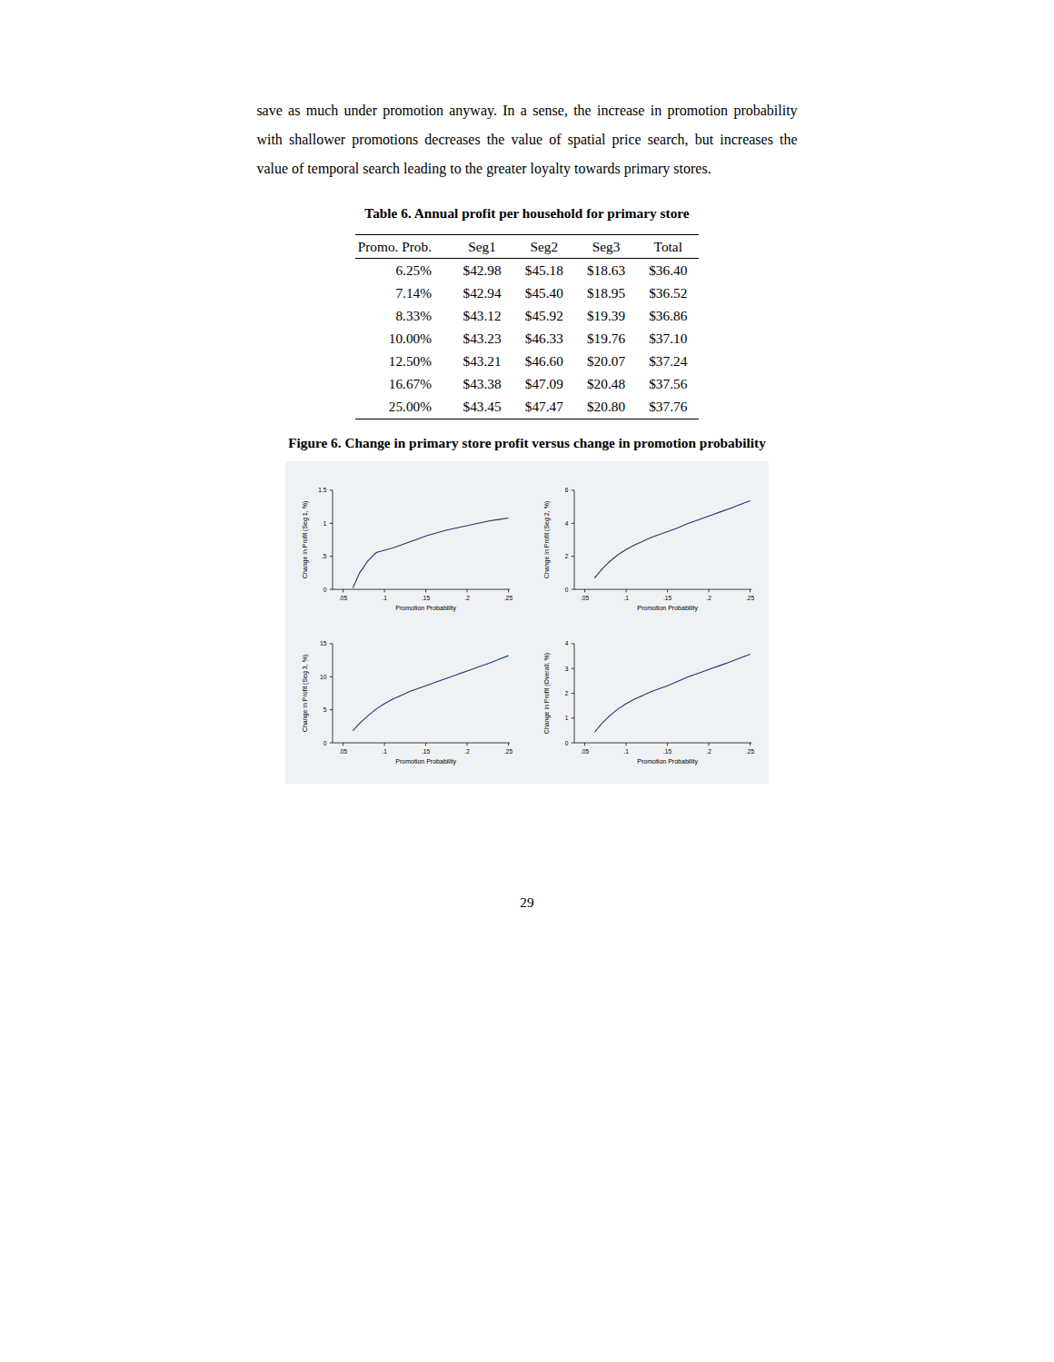save as much under promotion anyway. In a sense, the increase in promotion probability with shallower promotions decreases the value of spatial price search, but increases the value of temporal search leading to the greater loyalty towards primary stores.
Table 6. Annual profit per household for primary store
| Promo. Prob. | Seg1 | Seg2 | Seg3 | Total |
| --- | --- | --- | --- | --- |
| 6.25% | $42.98 | $45.18 | $18.63 | $36.40 |
| 7.14% | $42.94 | $45.40 | $18.95 | $36.52 |
| 8.33% | $43.12 | $45.92 | $19.39 | $36.86 |
| 10.00% | $43.23 | $46.33 | $19.76 | $37.10 |
| 12.50% | $43.21 | $46.60 | $20.07 | $37.24 |
| 16.67% | $43.38 | $47.09 | $20.48 | $37.56 |
| 25.00% | $43.45 | $47.47 | $20.80 | $37.76 |
Figure 6. Change in primary store profit versus change in promotion probability
0 .5 1 1.5 .05 .1 .15 .2 .25 Promotion Probability Change in Profit (Seg 1, %)
0 2 4 6 .05 .1 .15 .2 .25 Promotion Probability Change in Profit (Seg 2, %)
0 5 10 15 .05 .1 .15 .2 .25 Promotion Probability Change in Profit (Seg 3, %)
0 1 2 3 4 .05 .1 .15 .2 .25 Promotion Probability Change in Profit (Overall, %)
29